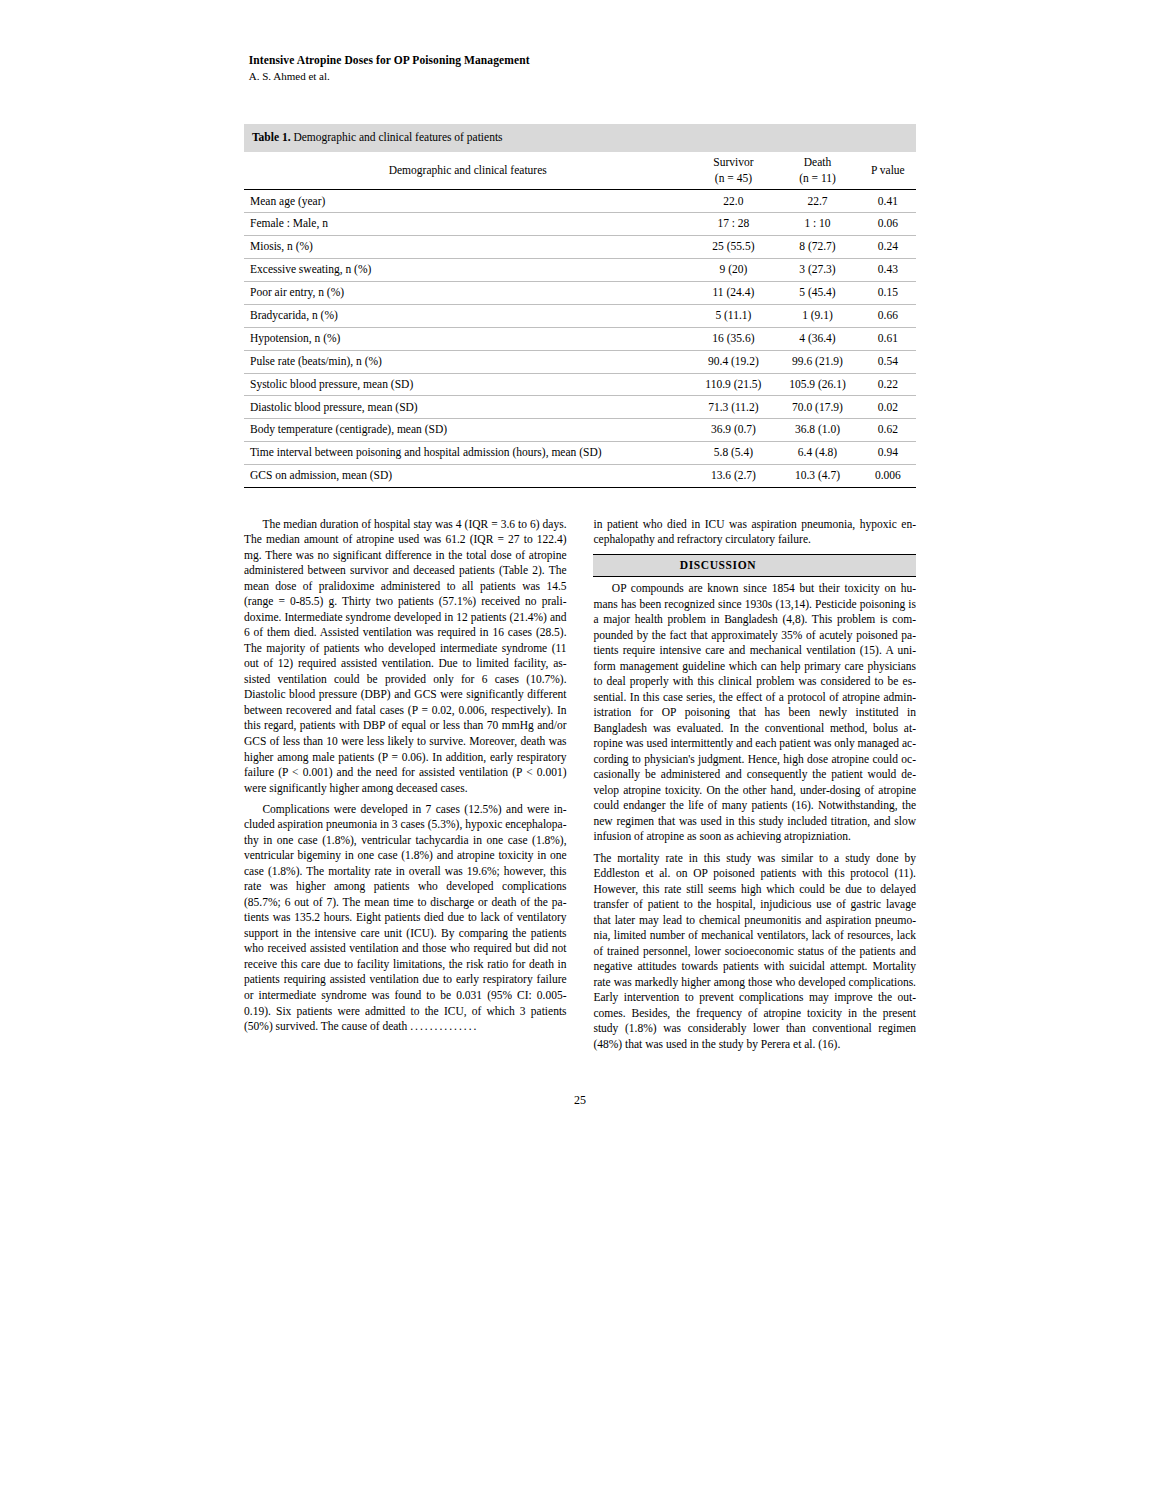Intensive Atropine Doses for OP Poisoning Management
A. S. Ahmed et al.
Table 1. Demographic and clinical features of patients
| Demographic and clinical features | Survivor (n = 45) | Death (n = 11) | P value |
| --- | --- | --- | --- |
| Mean age (year) | 22.0 | 22.7 | 0.41 |
| Female : Male, n | 17 : 28 | 1 : 10 | 0.06 |
| Miosis, n (%) | 25 (55.5) | 8 (72.7) | 0.24 |
| Excessive sweating, n (%) | 9 (20) | 3 (27.3) | 0.43 |
| Poor air entry, n (%) | 11 (24.4) | 5 (45.4) | 0.15 |
| Bradycarida, n (%) | 5 (11.1) | 1 (9.1) | 0.66 |
| Hypotension, n (%) | 16 (35.6) | 4 (36.4) | 0.61 |
| Pulse rate (beats/min), n (%) | 90.4 (19.2) | 99.6 (21.9) | 0.54 |
| Systolic blood pressure, mean (SD) | 110.9 (21.5) | 105.9 (26.1) | 0.22 |
| Diastolic blood pressure, mean (SD) | 71.3 (11.2) | 70.0 (17.9) | 0.02 |
| Body temperature (centigrade), mean (SD) | 36.9 (0.7) | 36.8 (1.0) | 0.62 |
| Time interval between poisoning and hospital admission (hours), mean (SD) | 5.8 (5.4) | 6.4 (4.8) | 0.94 |
| GCS on admission, mean (SD) | 13.6 (2.7) | 10.3 (4.7) | 0.006 |
The median duration of hospital stay was 4 (IQR = 3.6 to 6) days. The median amount of atropine used was 61.2 (IQR = 27 to 122.4) mg. There was no significant difference in the total dose of atropine administered between survivor and deceased patients (Table 2). The mean dose of pralidoxime administered to all patients was 14.5 (range = 0-85.5) g. Thirty two patients (57.1%) received no pralidoxime. Intermediate syndrome developed in 12 patients (21.4%) and 6 of them died. Assisted ventilation was required in 16 cases (28.5). The majority of patients who developed intermediate syndrome (11 out of 12) required assisted ventilation. Due to limited facility, assisted ventilation could be provided only for 6 cases (10.7%). Diastolic blood pressure (DBP) and GCS were significantly different between recovered and fatal cases (P = 0.02, 0.006, respectively). In this regard, patients with DBP of equal or less than 70 mmHg and/or GCS of less than 10 were less likely to survive. Moreover, death was higher among male patients (P = 0.06). In addition, early respiratory failure (P < 0.001) and the need for assisted ventilation (P < 0.001) were significantly higher among deceased cases.
Complications were developed in 7 cases (12.5%) and were included aspiration pneumonia in 3 cases (5.3%), hypoxic encephalopathy in one case (1.8%), ventricular tachycardia in one case (1.8%), ventricular bigeminy in one case (1.8%) and atropine toxicity in one case (1.8%). The mortality rate in overall was 19.6%; however, this rate was higher among patients who developed complications (85.7%; 6 out of 7). The mean time to discharge or death of the patients was 135.2 hours. Eight patients died due to lack of ventilatory support in the intensive care unit (ICU). By comparing the patients who received assisted ventilation and those who required but did not receive this care due to facility limitations, the risk ratio for death in patients requiring assisted ventilation due to early respiratory failure or intermediate syndrome was found to be 0.031 (95% CI: 0.005-0.19). Six patients were admitted to the ICU, of which 3 patients (50%) survived. The cause of death ..............
in patient who died in ICU was aspiration pneumonia, hypoxic encephalopathy and refractory circulatory failure.
DISCUSSION
OP compounds are known since 1854 but their toxicity on humans has been recognized since 1930s (13,14). Pesticide poisoning is a major health problem in Bangladesh (4,8). This problem is compounded by the fact that approximately 35% of acutely poisoned patients require intensive care and mechanical ventilation (15). A uniform management guideline which can help primary care physicians to deal properly with this clinical problem was considered to be essential. In this case series, the effect of a protocol of atropine administration for OP poisoning that has been newly instituted in Bangladesh was evaluated. In the conventional method, bolus atropine was used intermittently and each patient was only managed according to physician's judgment. Hence, high dose atropine could occasionally be administered and consequently the patient would develop atropine toxicity. On the other hand, under-dosing of atropine could endanger the life of many patients (16). Notwithstanding, the new regimen that was used in this study included titration, and slow infusion of atropine as soon as achieving atropizniation.
The mortality rate in this study was similar to a study done by Eddleston et al. on OP poisoned patients with this protocol (11). However, this rate still seems high which could be due to delayed transfer of patient to the hospital, injudicious use of gastric lavage that later may lead to chemical pneumonitis and aspiration pneumonia, limited number of mechanical ventilators, lack of resources, lack of trained personnel, lower socioeconomic status of the patients and negative attitudes towards patients with suicidal attempt. Mortality rate was markedly higher among those who developed complications. Early intervention to prevent complications may improve the outcomes. Besides, the frequency of atropine toxicity in the present study (1.8%) was considerably lower than conventional regimen (48%) that was used in the study by Perera et al. (16).
25